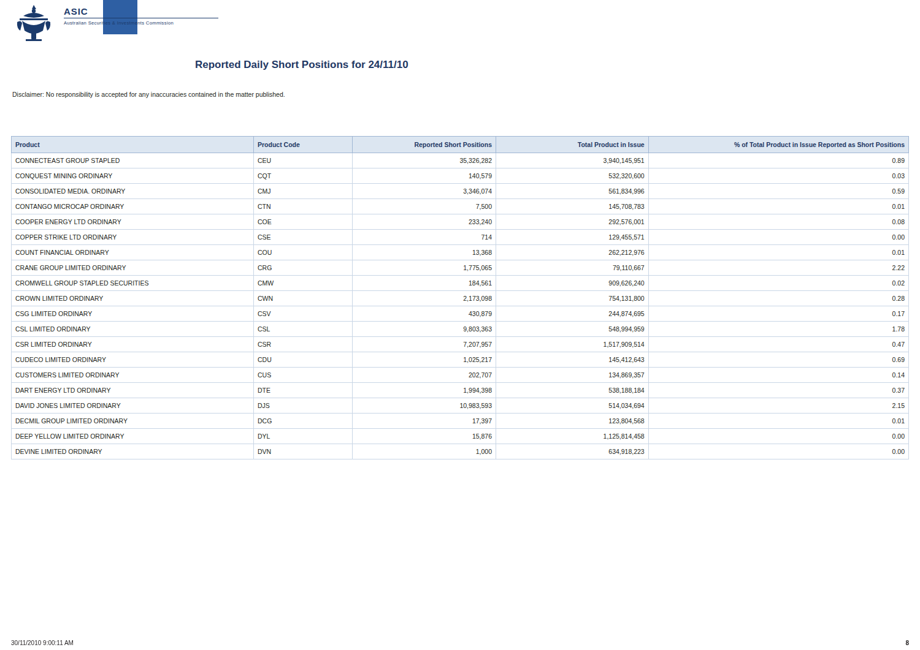ASIC
Australian Securities & Investments Commission
Reported Daily Short Positions for 24/11/10
Disclaimer: No responsibility is accepted for any inaccuracies contained in the matter published.
| Product | Product Code | Reported Short Positions | Total Product in Issue | % of Total Product in Issue Reported as Short Positions |
| --- | --- | --- | --- | --- |
| CONNECTEAST GROUP STAPLED | CEU | 35,326,282 | 3,940,145,951 | 0.89 |
| CONQUEST MINING ORDINARY | CQT | 140,579 | 532,320,600 | 0.03 |
| CONSOLIDATED MEDIA. ORDINARY | CMJ | 3,346,074 | 561,834,996 | 0.59 |
| CONTANGO MICROCAP ORDINARY | CTN | 7,500 | 145,708,783 | 0.01 |
| COOPER ENERGY LTD ORDINARY | COE | 233,240 | 292,576,001 | 0.08 |
| COPPER STRIKE LTD ORDINARY | CSE | 714 | 129,455,571 | 0.00 |
| COUNT FINANCIAL ORDINARY | COU | 13,368 | 262,212,976 | 0.01 |
| CRANE GROUP LIMITED ORDINARY | CRG | 1,775,065 | 79,110,667 | 2.22 |
| CROMWELL GROUP STAPLED SECURITIES | CMW | 184,561 | 909,626,240 | 0.02 |
| CROWN LIMITED ORDINARY | CWN | 2,173,098 | 754,131,800 | 0.28 |
| CSG LIMITED ORDINARY | CSV | 430,879 | 244,874,695 | 0.17 |
| CSL LIMITED ORDINARY | CSL | 9,803,363 | 548,994,959 | 1.78 |
| CSR LIMITED ORDINARY | CSR | 7,207,957 | 1,517,909,514 | 0.47 |
| CUDECO LIMITED ORDINARY | CDU | 1,025,217 | 145,412,643 | 0.69 |
| CUSTOMERS LIMITED ORDINARY | CUS | 202,707 | 134,869,357 | 0.14 |
| DART ENERGY LTD ORDINARY | DTE | 1,994,398 | 538,188,184 | 0.37 |
| DAVID JONES LIMITED ORDINARY | DJS | 10,983,593 | 514,034,694 | 2.15 |
| DECMIL GROUP LIMITED ORDINARY | DCG | 17,397 | 123,804,568 | 0.01 |
| DEEP YELLOW LIMITED ORDINARY | DYL | 15,876 | 1,125,814,458 | 0.00 |
| DEVINE LIMITED ORDINARY | DVN | 1,000 | 634,918,223 | 0.00 |
30/11/2010 9:00:11 AM 8